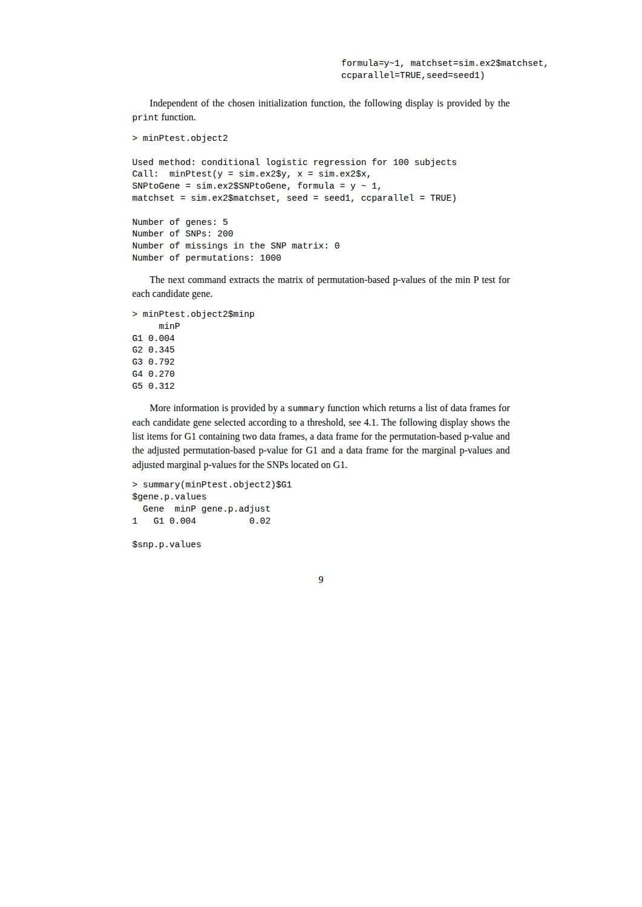formula=y~1, matchset=sim.ex2$matchset,
ccparallel=TRUE,seed=seed1)
Independent of the chosen initialization function, the following display is provided by the print function.
> minPtest.object2

Used method: conditional logistic regression for 100 subjects
Call:  minPtest(y = sim.ex2$y, x = sim.ex2$x,
SNPtoGene = sim.ex2$SNPtoGene, formula = y ~ 1,
matchset = sim.ex2$matchset, seed = seed1, ccparallel = TRUE)

Number of genes: 5
Number of SNPs: 200
Number of missings in the SNP matrix: 0
Number of permutations: 1000
The next command extracts the matrix of permutation-based p-values of the min P test for each candidate gene.
> minPtest.object2$minp
     minP
G1 0.004
G2 0.345
G3 0.792
G4 0.270
G5 0.312
More information is provided by a summary function which returns a list of data frames for each candidate gene selected according to a threshold, see 4.1. The following display shows the list items for G1 containing two data frames, a data frame for the permutation-based p-value and the adjusted permutation-based p-value for G1 and a data frame for the marginal p-values and adjusted marginal p-values for the SNPs located on G1.
> summary(minPtest.object2)$G1
$gene.p.values
  Gene  minP gene.p.adjust
1   G1 0.004          0.02

$snp.p.values
9